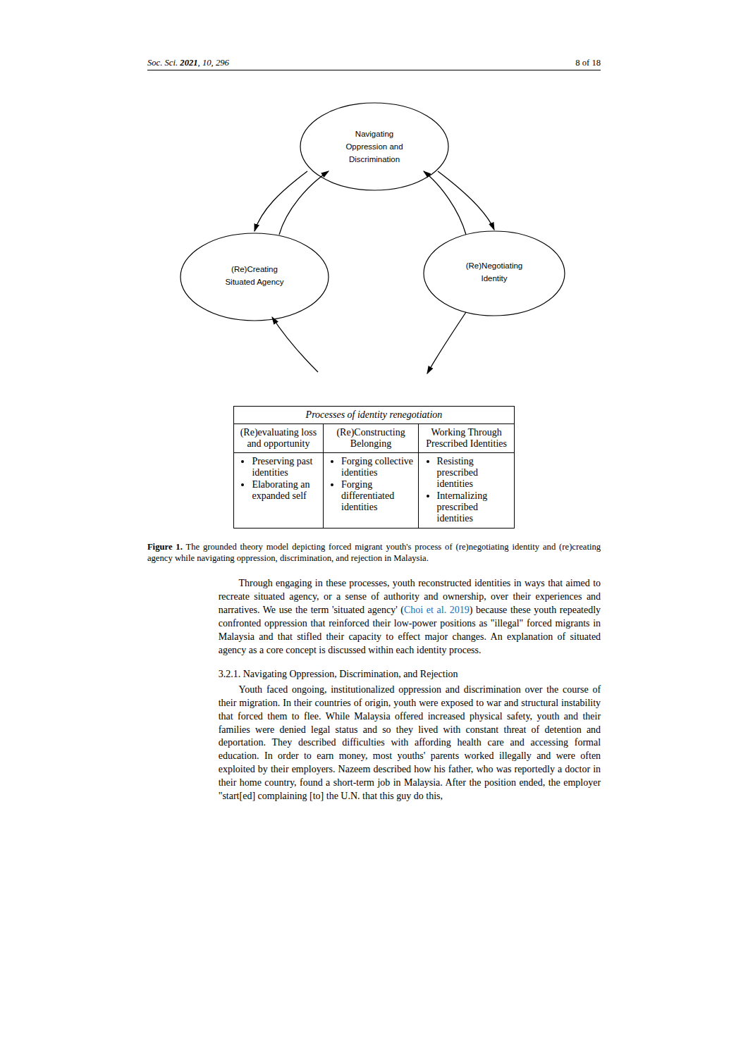Soc. Sci. 2021, 10, 296
8 of 18
Navigating Oppression and Discrimination (Re)Creating Situated Agency (Re)Negotiating Identity
| Processes of identity renegotiation |
| (Re)evaluating loss and opportunity | (Re)Constructing Belonging | Working Through Prescribed Identities |
| Preserving past identities Elaborating an expanded self | Forging collective identities Forging differentiated identities | Resisting prescribed identities Internalizing prescribed identities |
Figure 1. The grounded theory model depicting forced migrant youth's process of (re)negotiating identity and (re)creating agency while navigating oppression, discrimination, and rejection in Malaysia.
Through engaging in these processes, youth reconstructed identities in ways that aimed to recreate situated agency, or a sense of authority and ownership, over their experiences and narratives. We use the term 'situated agency' (Choi et al. 2019) because these youth repeatedly confronted oppression that reinforced their low-power positions as "illegal" forced migrants in Malaysia and that stifled their capacity to effect major changes. An explanation of situated agency as a core concept is discussed within each identity process.
3.2.1. Navigating Oppression, Discrimination, and Rejection
Youth faced ongoing, institutionalized oppression and discrimination over the course of their migration. In their countries of origin, youth were exposed to war and structural instability that forced them to flee. While Malaysia offered increased physical safety, youth and their families were denied legal status and so they lived with constant threat of detention and deportation. They described difficulties with affording health care and accessing formal education. In order to earn money, most youths' parents worked illegally and were often exploited by their employers. Nazeem described how his father, who was reportedly a doctor in their home country, found a short-term job in Malaysia. After the position ended, the employer "start[ed] complaining [to] the U.N. that this guy do this,